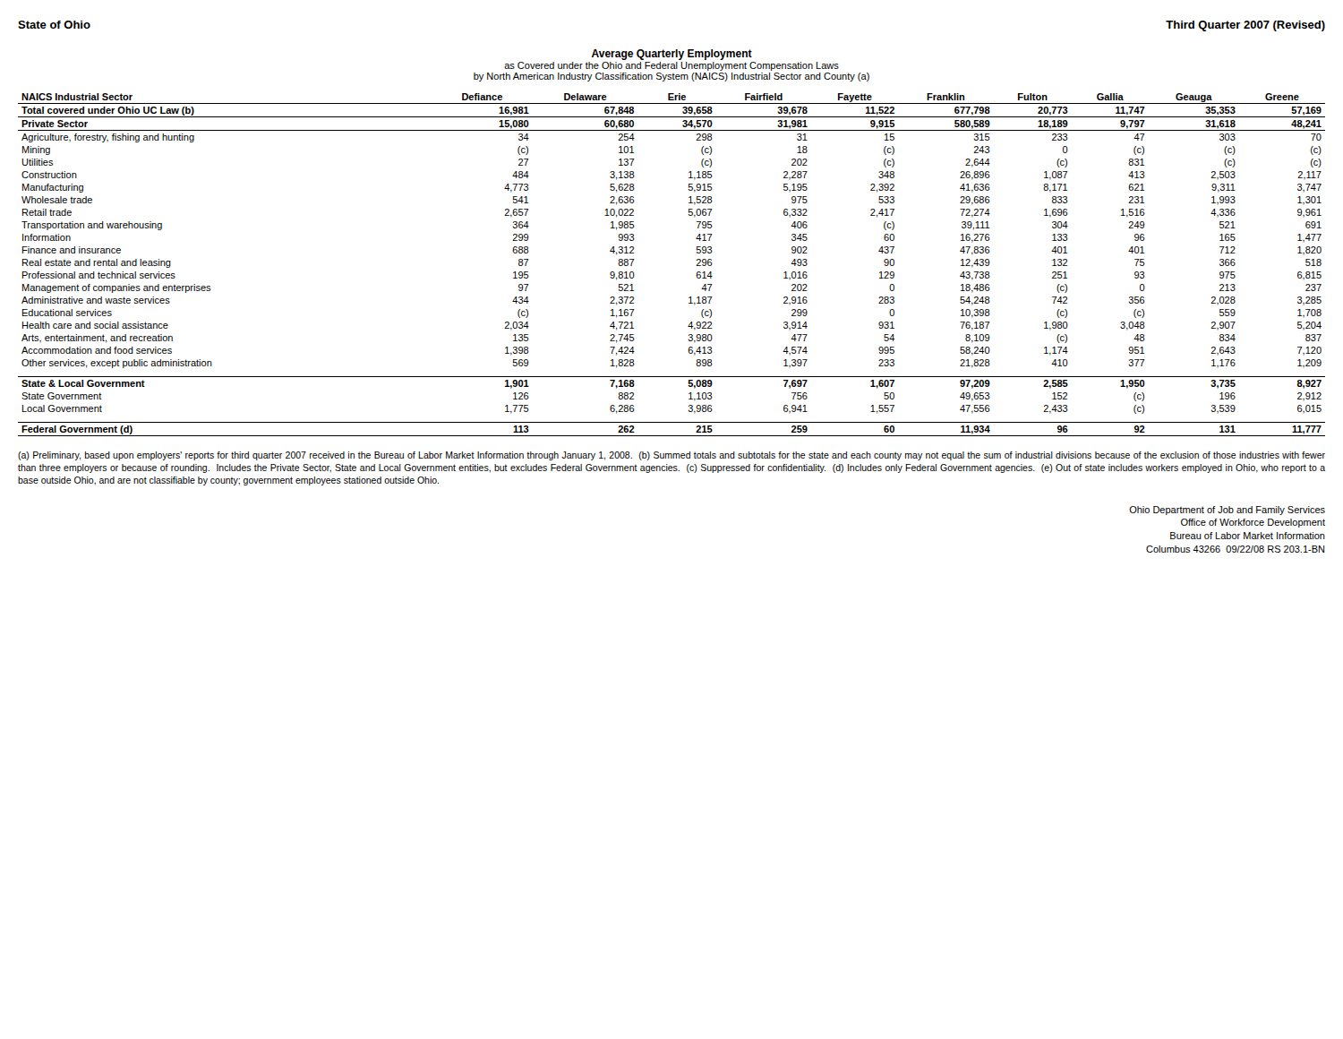State of Ohio
Third Quarter 2007 (Revised)
Average Quarterly Employment
as Covered under the Ohio and Federal Unemployment Compensation Laws
by North American Industry Classification System (NAICS) Industrial Sector and County (a)
| NAICS Industrial Sector | Defiance | Delaware | Erie | Fairfield | Fayette | Franklin | Fulton | Gallia | Geauga | Greene |
| --- | --- | --- | --- | --- | --- | --- | --- | --- | --- | --- |
| Total covered under Ohio UC Law (b) | 16,981 | 67,848 | 39,658 | 39,678 | 11,522 | 677,798 | 20,773 | 11,747 | 35,353 | 57,169 |
| Private Sector | 15,080 | 60,680 | 34,570 | 31,981 | 9,915 | 580,589 | 18,189 | 9,797 | 31,618 | 48,241 |
| Agriculture, forestry, fishing and hunting | 34 | 254 | 298 | 31 | 15 | 315 | 233 | 47 | 303 | 70 |
| Mining | (c) | 101 | (c) | 18 | (c) | 243 | 0 | (c) | (c) | (c) |
| Utilities | 27 | 137 | (c) | 202 | (c) | 2,644 | (c) | 831 | (c) | (c) |
| Construction | 484 | 3,138 | 1,185 | 2,287 | 348 | 26,896 | 1,087 | 413 | 2,503 | 2,117 |
| Manufacturing | 4,773 | 5,628 | 5,915 | 5,195 | 2,392 | 41,636 | 8,171 | 621 | 9,311 | 3,747 |
| Wholesale trade | 541 | 2,636 | 1,528 | 975 | 533 | 29,686 | 833 | 231 | 1,993 | 1,301 |
| Retail trade | 2,657 | 10,022 | 5,067 | 6,332 | 2,417 | 72,274 | 1,696 | 1,516 | 4,336 | 9,961 |
| Transportation and warehousing | 364 | 1,985 | 795 | 406 | (c) | 39,111 | 304 | 249 | 521 | 691 |
| Information | 299 | 993 | 417 | 345 | 60 | 16,276 | 133 | 96 | 165 | 1,477 |
| Finance and insurance | 688 | 4,312 | 593 | 902 | 437 | 47,836 | 401 | 401 | 712 | 1,820 |
| Real estate and rental and leasing | 87 | 887 | 296 | 493 | 90 | 12,439 | 132 | 75 | 366 | 518 |
| Professional and technical services | 195 | 9,810 | 614 | 1,016 | 129 | 43,738 | 251 | 93 | 975 | 6,815 |
| Management of companies and enterprises | 97 | 521 | 47 | 202 | 0 | 18,486 | (c) | 0 | 213 | 237 |
| Administrative and waste services | 434 | 2,372 | 1,187 | 2,916 | 283 | 54,248 | 742 | 356 | 2,028 | 3,285 |
| Educational services | (c) | 1,167 | (c) | 299 | 0 | 10,398 | (c) | (c) | 559 | 1,708 |
| Health care and social assistance | 2,034 | 4,721 | 4,922 | 3,914 | 931 | 76,187 | 1,980 | 3,048 | 2,907 | 5,204 |
| Arts, entertainment, and recreation | 135 | 2,745 | 3,980 | 477 | 54 | 8,109 | (c) | 48 | 834 | 837 |
| Accommodation and food services | 1,398 | 7,424 | 6,413 | 4,574 | 995 | 58,240 | 1,174 | 951 | 2,643 | 7,120 |
| Other services, except public administration | 569 | 1,828 | 898 | 1,397 | 233 | 21,828 | 410 | 377 | 1,176 | 1,209 |
| State & Local Government | 1,901 | 7,168 | 5,089 | 7,697 | 1,607 | 97,209 | 2,585 | 1,950 | 3,735 | 8,927 |
| State Government | 126 | 882 | 1,103 | 756 | 50 | 49,653 | 152 | (c) | 196 | 2,912 |
| Local Government | 1,775 | 6,286 | 3,986 | 6,941 | 1,557 | 47,556 | 2,433 | (c) | 3,539 | 6,015 |
| Federal Government (d) | 113 | 262 | 215 | 259 | 60 | 11,934 | 96 | 92 | 131 | 11,777 |
(a) Preliminary, based upon employers' reports for third quarter 2007 received in the Bureau of Labor Market Information through January 1, 2008. (b) Summed totals and subtotals for the state and each county may not equal the sum of industrial divisions because of the exclusion of those industries with fewer than three employers or because of rounding. Includes the Private Sector, State and Local Government entities, but excludes Federal Government agencies. (c) Suppressed for confidentiality. (d) Includes only Federal Government agencies. (e) Out of state includes workers employed in Ohio, who report to a base outside Ohio, and are not classifiable by county; government employees stationed outside Ohio.
Ohio Department of Job and Family Services
Office of Workforce Development
Bureau of Labor Market Information
Columbus 43266 09/22/08 RS 203.1-BN